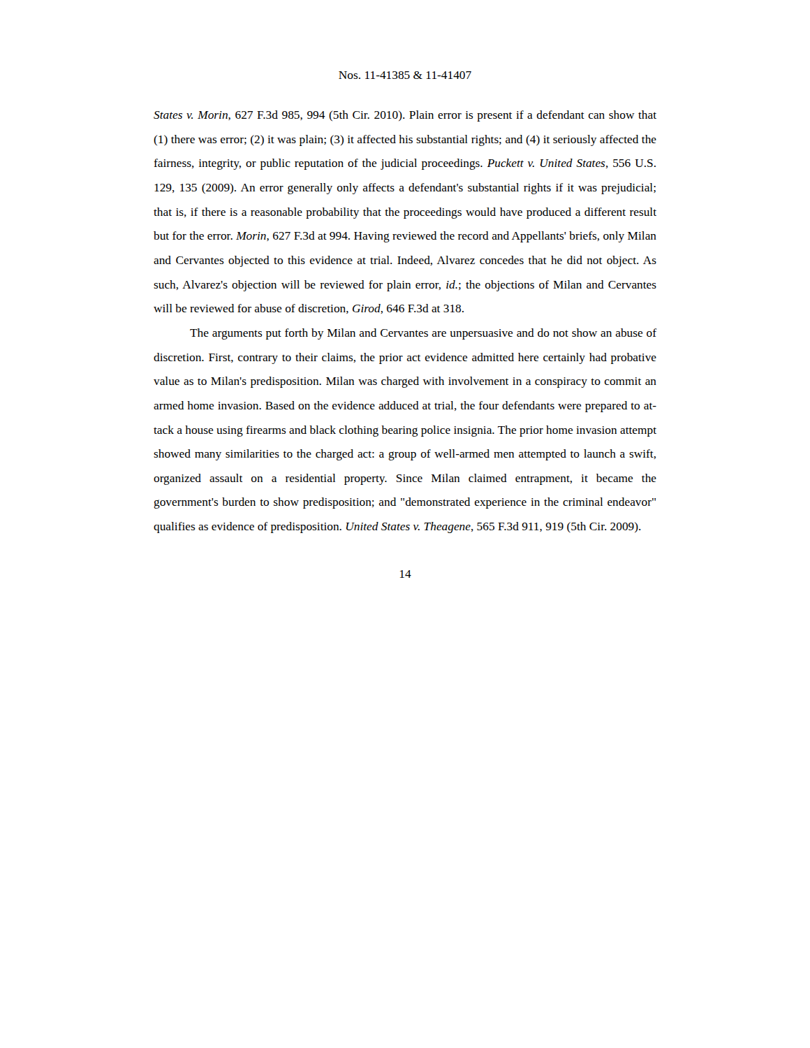Nos. 11-41385 & 11-41407
States v. Morin, 627 F.3d 985, 994 (5th Cir. 2010). Plain error is present if a defendant can show that (1) there was error; (2) it was plain; (3) it affected his substantial rights; and (4) it seriously affected the fairness, integrity, or public reputation of the judicial proceedings. Puckett v. United States, 556 U.S. 129, 135 (2009). An error generally only affects a defendant's substantial rights if it was prejudicial; that is, if there is a reasonable probability that the proceedings would have produced a different result but for the error. Morin, 627 F.3d at 994. Having reviewed the record and Appellants' briefs, only Milan and Cervantes objected to this evidence at trial. Indeed, Alvarez concedes that he did not object. As such, Alvarez's objection will be reviewed for plain error, id.; the objections of Milan and Cervantes will be reviewed for abuse of discretion, Girod, 646 F.3d at 318.
The arguments put forth by Milan and Cervantes are unpersuasive and do not show an abuse of discretion. First, contrary to their claims, the prior act evidence admitted here certainly had probative value as to Milan's predisposition. Milan was charged with involvement in a conspiracy to commit an armed home invasion. Based on the evidence adduced at trial, the four defendants were prepared to attack a house using firearms and black clothing bearing police insignia. The prior home invasion attempt showed many similarities to the charged act: a group of well-armed men attempted to launch a swift, organized assault on a residential property. Since Milan claimed entrapment, it became the government's burden to show predisposition; and "demonstrated experience in the criminal endeavor" qualifies as evidence of predisposition. United States v. Theagene, 565 F.3d 911, 919 (5th Cir. 2009).
14